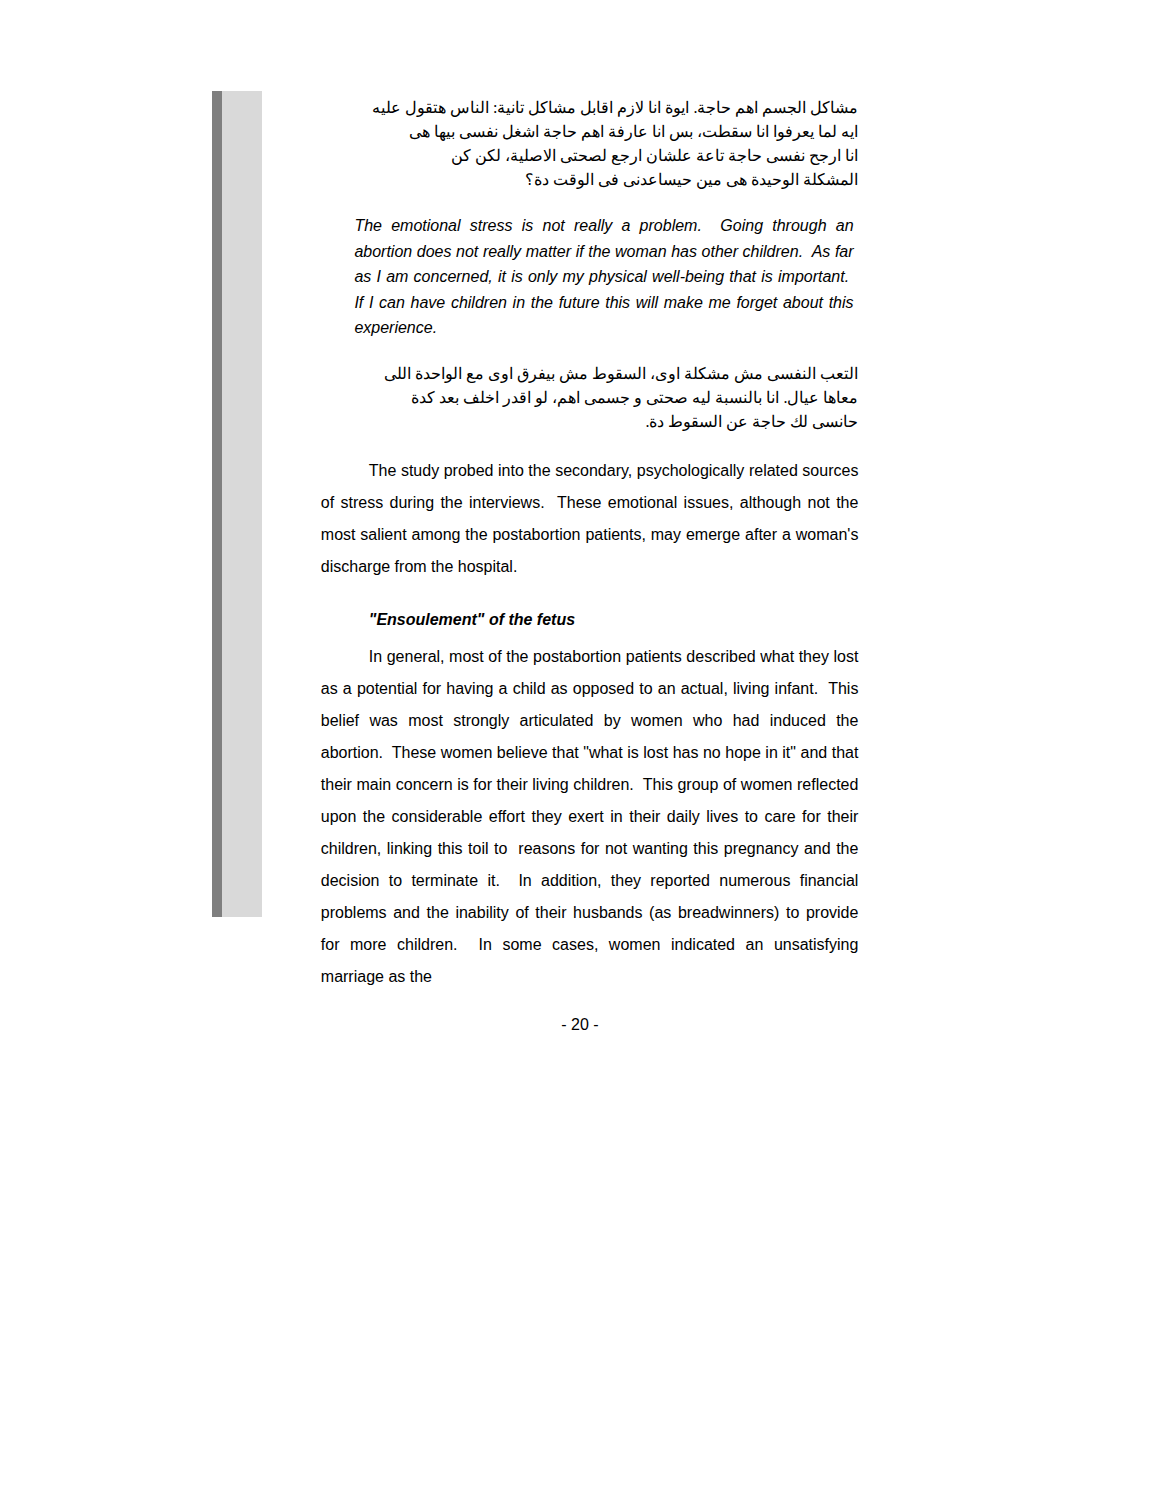مشاكل الجسم اهم حاجة. ايوة انا لازم اقابل مشاكل تانية: الناس هتقول عليه
ايه لما يعرفوا انا سقطت، بس انا عارفة اهم حاجة اشغل نفسى بيها هى
انا ارجح نفسى حاجة تاعة علشان ارجع لصحتى الاصلية، لكن كن
المشكلة الوحيدة هى مين حيساعدنى فى الوقت دة؟
The emotional stress is not really a problem. Going through an abortion does not really matter if the woman has other children. As far as I am concerned, it is only my physical well-being that is important. If I can have children in the future this will make me forget about this experience.
التعب النفسى مش مشكلة اوى، السقوط مش بيفرق اوى مع الواحدة اللى
معاها عيال. انا بالنسبة ليه صحتى و جسمى اهم، لو اقدر اخلف بعد كدة
حانسى لك حاجة عن السقوط دة.
The study probed into the secondary, psychologically related sources of stress during the interviews. These emotional issues, although not the most salient among the postabortion patients, may emerge after a woman's discharge from the hospital.
"Ensoulement" of the fetus
In general, most of the postabortion patients described what they lost as a potential for having a child as opposed to an actual, living infant. This belief was most strongly articulated by women who had induced the abortion. These women believe that "what is lost has no hope in it" and that their main concern is for their living children. This group of women reflected upon the considerable effort they exert in their daily lives to care for their children, linking this toil to reasons for not wanting this pregnancy and the decision to terminate it. In addition, they reported numerous financial problems and the inability of their husbands (as breadwinners) to provide for more children. In some cases, women indicated an unsatisfying marriage as the
- 20 -